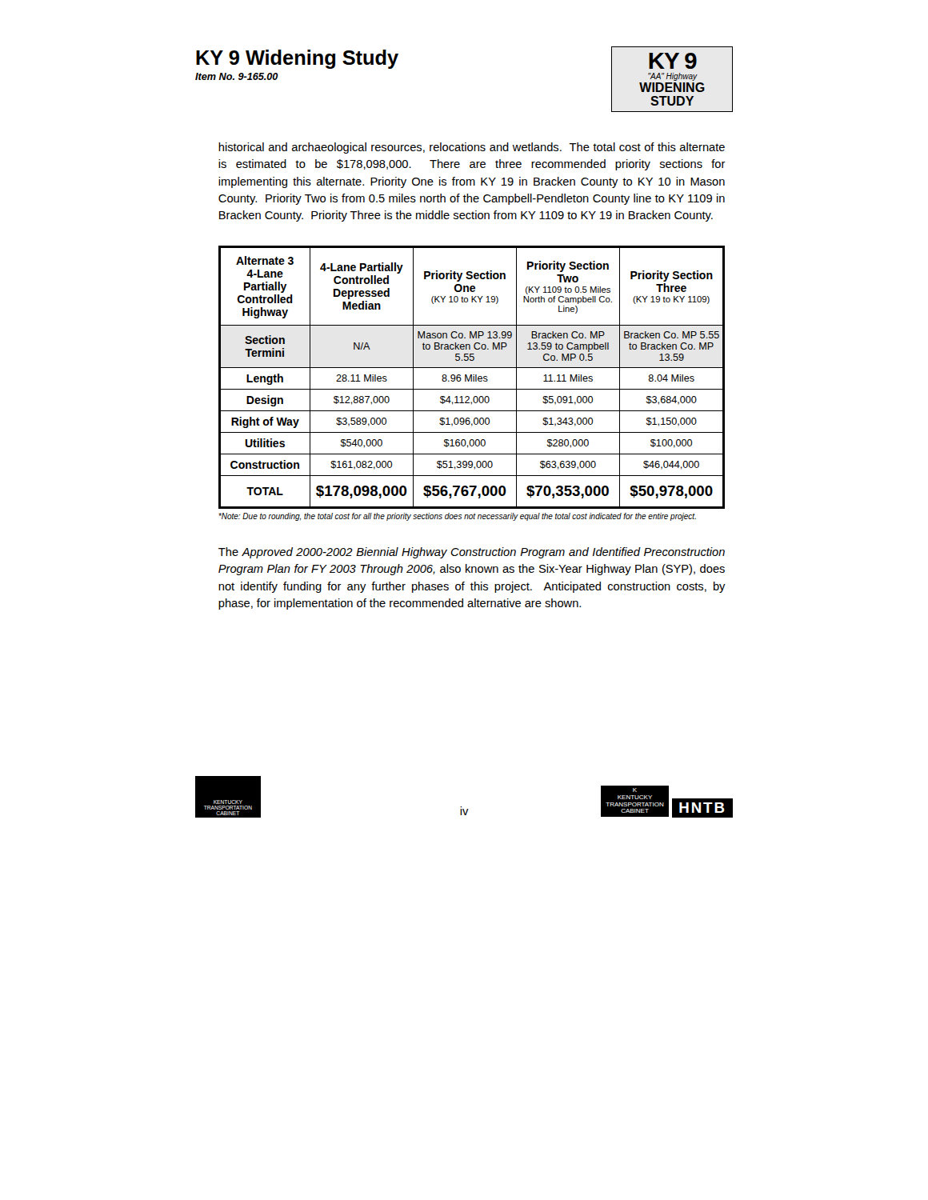KY 9 Widening Study
Item No. 9-165.00
KY 9
"AA" Highway
WIDENING
STUDY
historical and archaeological resources, relocations and wetlands. The total cost of this alternate is estimated to be $178,098,000. There are three recommended priority sections for implementing this alternate. Priority One is from KY 19 in Bracken County to KY 10 in Mason County. Priority Two is from 0.5 miles north of the Campbell-Pendleton County line to KY 1109 in Bracken County. Priority Three is the middle section from KY 1109 to KY 19 in Bracken County.
| Alternate 3 4-Lane Partially Controlled Highway | 4-Lane Partially Controlled Depressed Median | Priority Section One (KY 10 to KY 19) | Priority Section Two (KY 1109 to 0.5 Miles North of Campbell Co. Line) | Priority Section Three (KY 19 to KY 1109) |
| --- | --- | --- | --- | --- |
| Section Termini | N/A | Mason Co. MP 13.99 to Bracken Co. MP 5.55 | Bracken Co. MP 13.59 to Campbell Co. MP 0.5 | Bracken Co. MP 5.55 to Bracken Co. MP 13.59 |
| Length | 28.11 Miles | 8.96 Miles | 11.11 Miles | 8.04 Miles |
| Design | $12,887,000 | $4,112,000 | $5,091,000 | $3,684,000 |
| Right of Way | $3,589,000 | $1,096,000 | $1,343,000 | $1,150,000 |
| Utilities | $540,000 | $160,000 | $280,000 | $100,000 |
| Construction | $161,082,000 | $51,399,000 | $63,639,000 | $46,044,000 |
| TOTAL | $178,098,000 | $56,767,000 | $70,353,000 | $50,978,000 |
*Note: Due to rounding, the total cost for all the priority sections does not necessarily equal the total cost indicated for the entire project.
The Approved 2000-2002 Biennial Highway Construction Program and Identified Preconstruction Program Plan for FY 2003 Through 2006, also known as the Six-Year Highway Plan (SYP), does not identify funding for any further phases of this project. Anticipated construction costs, by phase, for implementation of the recommended alternative are shown.
KENTUCKY
TRANSPORTATION
CABINET
iv
K
KENTUCKY
TRANSPORTATION
CABINET
HNTB